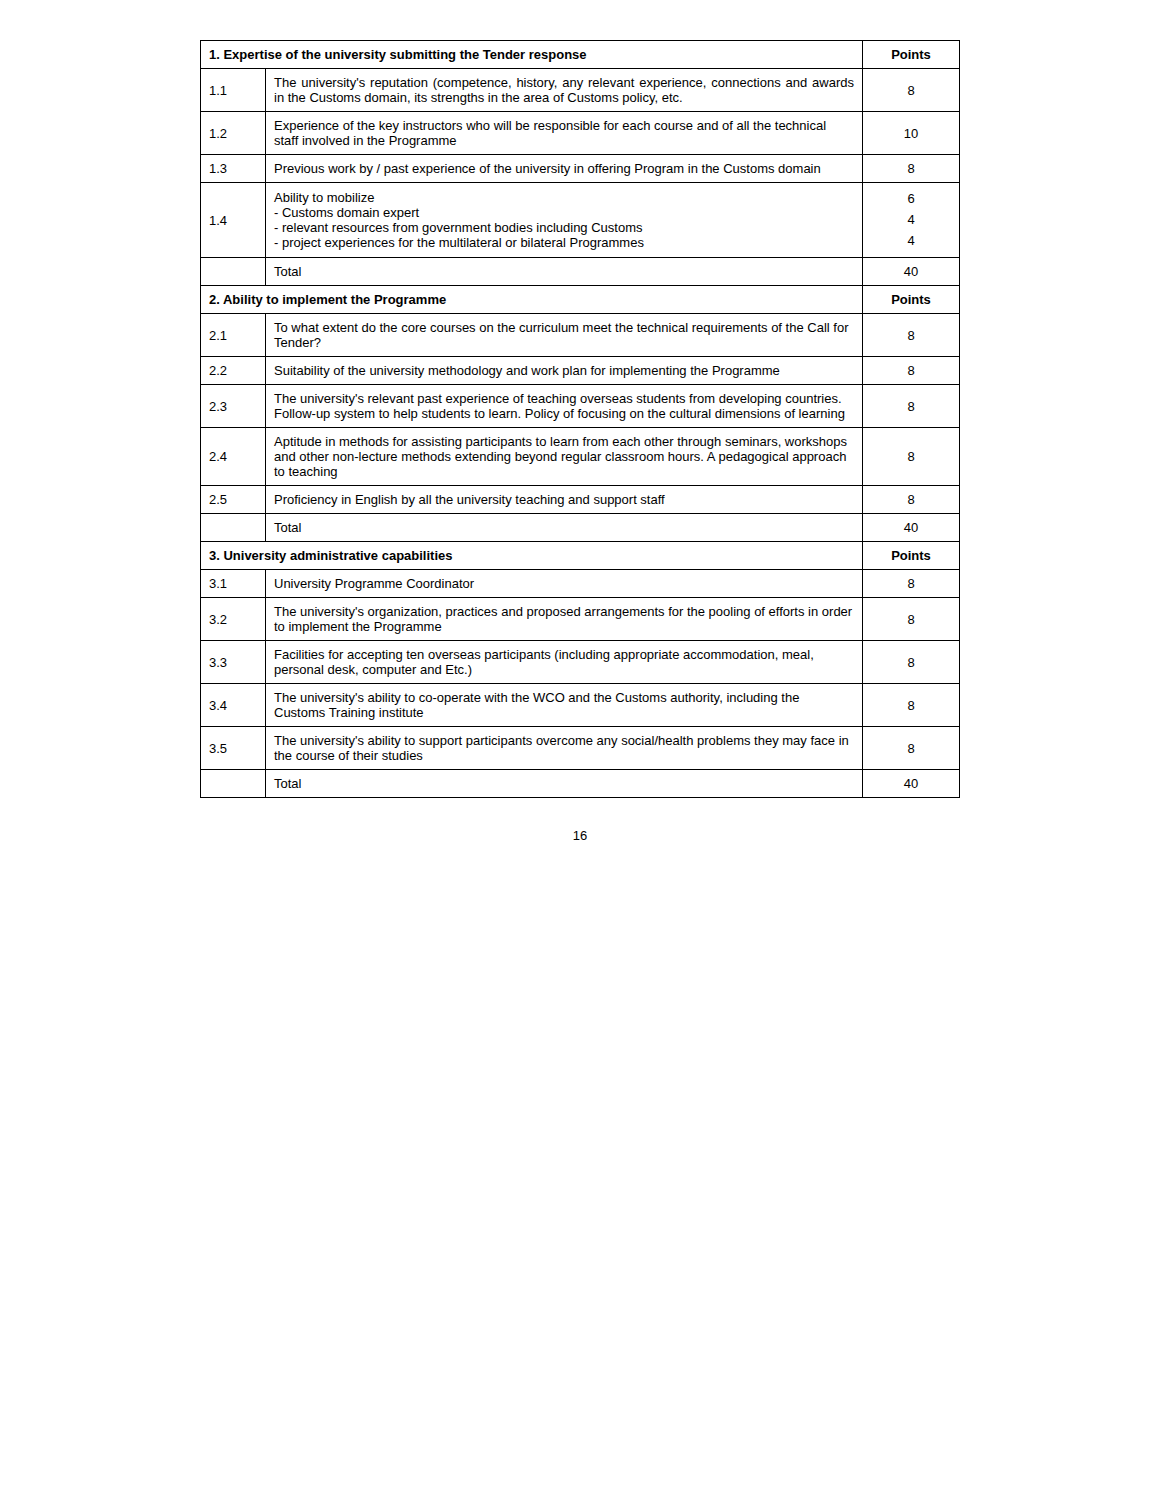| 1. Expertise of the university submitting the Tender response | Points |
| 1.1 | The university's reputation (competence, history, any relevant experience, connections and awards in the Customs domain, its strengths in the area of Customs policy, etc. | 8 |
| 1.2 | Experience of the key instructors who will be responsible for each course and of all the technical staff involved in the Programme | 10 |
| 1.3 | Previous work by / past experience of the university in offering Program in the Customs domain | 8 |
| 1.4 | Ability to mobilize - Customs domain expert - relevant resources from government bodies including Customs - project experiences for the multilateral or bilateral Programmes | 6 4 4 |
| | Total | 40 |
| 2. Ability to implement the Programme | Points |
| 2.1 | To what extent do the core courses on the curriculum meet the technical requirements of the Call for Tender? | 8 |
| 2.2 | Suitability of the university methodology and work plan for implementing the Programme | 8 |
| 2.3 | The university's relevant past experience of teaching overseas students from developing countries. Follow-up system to help students to learn. Policy of focusing on the cultural dimensions of learning | 8 |
| 2.4 | Aptitude in methods for assisting participants to learn from each other through seminars, workshops and other non-lecture methods extending beyond regular classroom hours. A pedagogical approach to teaching | 8 |
| 2.5 | Proficiency in English by all the university teaching and support staff | 8 |
| | Total | 40 |
| 3. University administrative capabilities | Points |
| 3.1 | University Programme Coordinator | 8 |
| 3.2 | The university's organization, practices and proposed arrangements for the pooling of efforts in order to implement the Programme | 8 |
| 3.3 | Facilities for accepting ten overseas participants (including appropriate accommodation, meal, personal desk, computer and Etc.) | 8 |
| 3.4 | The university's ability to co-operate with the WCO and the Customs authority, including the Customs Training institute | 8 |
| 3.5 | The university's ability to support participants overcome any social/health problems they may face in the course of their studies | 8 |
| | Total | 40 |
16